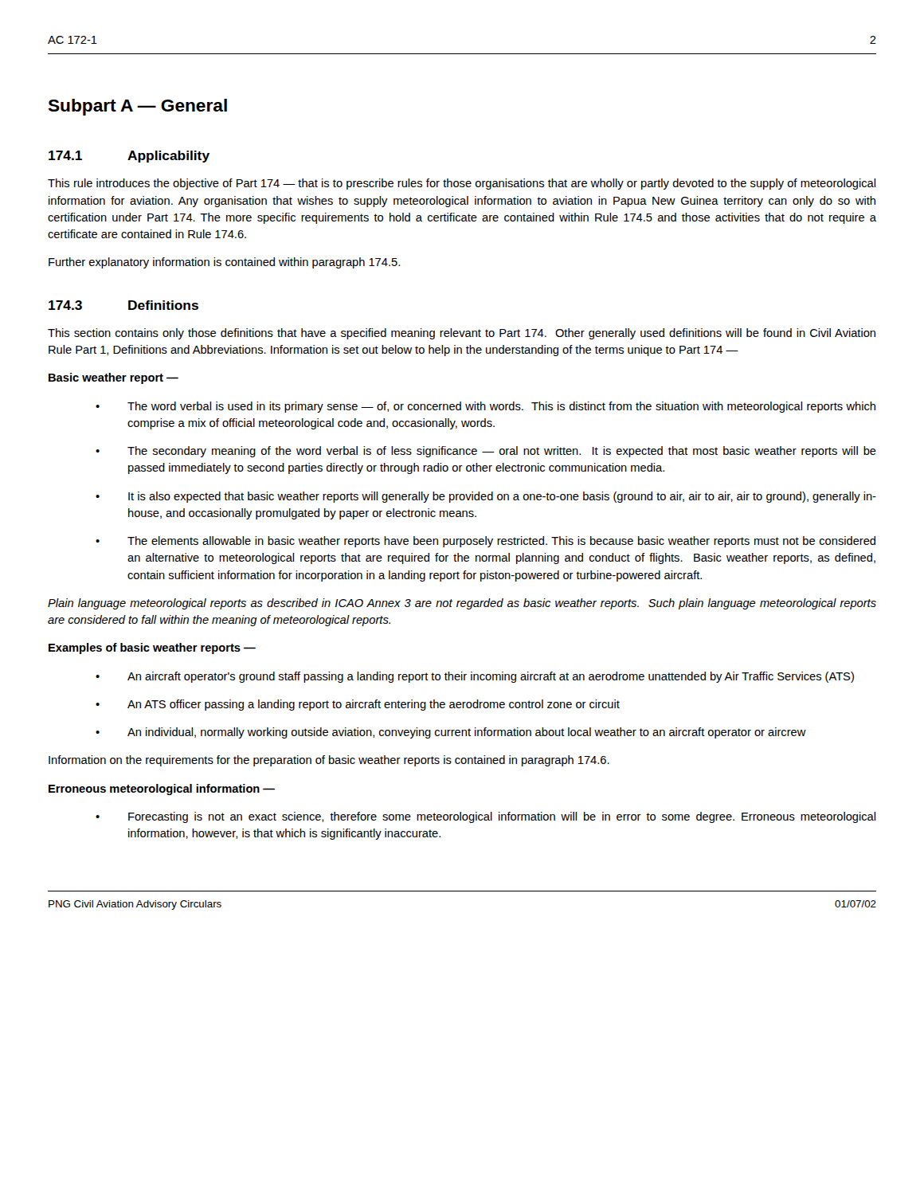AC 172-1 2
Subpart A — General
174.1 Applicability
This rule introduces the objective of Part 174 — that is to prescribe rules for those organisations that are wholly or partly devoted to the supply of meteorological information for aviation. Any organisation that wishes to supply meteorological information to aviation in Papua New Guinea territory can only do so with certification under Part 174. The more specific requirements to hold a certificate are contained within Rule 174.5 and those activities that do not require a certificate are contained in Rule 174.6.
Further explanatory information is contained within paragraph 174.5.
174.3 Definitions
This section contains only those definitions that have a specified meaning relevant to Part 174. Other generally used definitions will be found in Civil Aviation Rule Part 1, Definitions and Abbreviations. Information is set out below to help in the understanding of the terms unique to Part 174 —
Basic weather report —
The word verbal is used in its primary sense — of, or concerned with words. This is distinct from the situation with meteorological reports which comprise a mix of official meteorological code and, occasionally, words.
The secondary meaning of the word verbal is of less significance — oral not written. It is expected that most basic weather reports will be passed immediately to second parties directly or through radio or other electronic communication media.
It is also expected that basic weather reports will generally be provided on a one-to-one basis (ground to air, air to air, air to ground), generally in-house, and occasionally promulgated by paper or electronic means.
The elements allowable in basic weather reports have been purposely restricted. This is because basic weather reports must not be considered an alternative to meteorological reports that are required for the normal planning and conduct of flights. Basic weather reports, as defined, contain sufficient information for incorporation in a landing report for piston-powered or turbine-powered aircraft.
Plain language meteorological reports as described in ICAO Annex 3 are not regarded as basic weather reports. Such plain language meteorological reports are considered to fall within the meaning of meteorological reports.
Examples of basic weather reports —
An aircraft operator's ground staff passing a landing report to their incoming aircraft at an aerodrome unattended by Air Traffic Services (ATS)
An ATS officer passing a landing report to aircraft entering the aerodrome control zone or circuit
An individual, normally working outside aviation, conveying current information about local weather to an aircraft operator or aircrew
Information on the requirements for the preparation of basic weather reports is contained in paragraph 174.6.
Erroneous meteorological information —
Forecasting is not an exact science, therefore some meteorological information will be in error to some degree. Erroneous meteorological information, however, is that which is significantly inaccurate.
PNG Civil Aviation Advisory Circulars 01/07/02